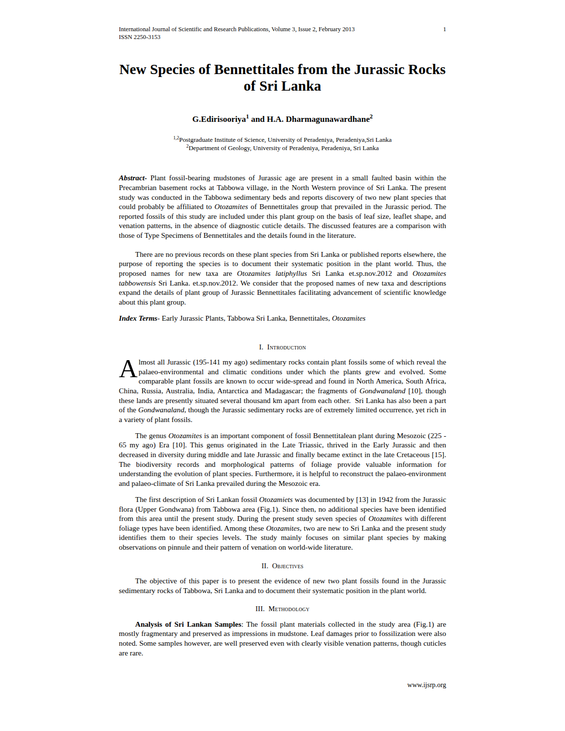International Journal of Scientific and Research Publications, Volume 3, Issue 2, February 2013
ISSN 2250-3153 1
New Species of Bennettitales from the Jurassic Rocks of Sri Lanka
G.Edirisooriya1 and H.A. Dharmagunawardhane2
1,2Postgraduate Institute of Science, University of Peradeniya, Peradeniya,Sri Lanka
2Department of Geology, University of Peradeniya, Peradeniya, Sri Lanka
Abstract- Plant fossil-bearing mudstones of Jurassic age are present in a small faulted basin within the Precambrian basement rocks at Tabbowa village, in the North Western province of Sri Lanka. The present study was conducted in the Tabbowa sedimentary beds and reports discovery of two new plant species that could probably be affiliated to Otozamites of Bennettitales group that prevailed in the Jurassic period. The reported fossils of this study are included under this plant group on the basis of leaf size, leaflet shape, and venation patterns, in the absence of diagnostic cuticle details. The discussed features are a comparison with those of Type Specimens of Bennettitales and the details found in the literature.
There are no previous records on these plant species from Sri Lanka or published reports elsewhere, the purpose of reporting the species is to document their systematic position in the plant world. Thus, the proposed names for new taxa are Otozamites latiphyllus Sri Lanka et.sp.nov.2012 and Otozamites tabbowensis Sri Lanka. et.sp.nov.2012. We consider that the proposed names of new taxa and descriptions expand the details of plant group of Jurassic Bennettitales facilitating advancement of scientific knowledge about this plant group.
Index Terms- Early Jurassic Plants, Tabbowa Sri Lanka, Bennettitales, Otozamites
I. Introduction
Almost all Jurassic (195-141 my ago) sedimentary rocks contain plant fossils some of which reveal the palaeo-environmental and climatic conditions under which the plants grew and evolved. Some comparable plant fossils are known to occur wide-spread and found in North America, South Africa, China, Russia, Australia, India, Antarctica and Madagascar; the fragments of Gondwanaland [10], though these lands are presently situated several thousand km apart from each other. Sri Lanka has also been a part of the Gondwanaland, though the Jurassic sedimentary rocks are of extremely limited occurrence, yet rich in a variety of plant fossils.
The genus Otozamites is an important component of fossil Bennettitalean plant during Mesozoic (225 - 65 my ago) Era [10]. This genus originated in the Late Triassic, thrived in the Early Jurassic and then decreased in diversity during middle and late Jurassic and finally became extinct in the late Cretaceous [15]. The biodiversity records and morphological patterns of foliage provide valuable information for understanding the evolution of plant species. Furthermore, it is helpful to reconstruct the palaeo-environment and palaeo-climate of Sri Lanka prevailed during the Mesozoic era.
The first description of Sri Lankan fossil Otozamiets was documented by [13] in 1942 from the Jurassic flora (Upper Gondwana) from Tabbowa area (Fig.1). Since then, no additional species have been identified from this area until the present study. During the present study seven species of Otozamites with different foliage types have been identified. Among these Otozamites, two are new to Sri Lanka and the present study identifies them to their species levels. The study mainly focuses on similar plant species by making observations on pinnule and their pattern of venation on world-wide literature.
II. Objectives
The objective of this paper is to present the evidence of new two plant fossils found in the Jurassic sedimentary rocks of Tabbowa, Sri Lanka and to document their systematic position in the plant world.
III. Methodology
Analysis of Sri Lankan Samples: The fossil plant materials collected in the study area (Fig.1) are mostly fragmentary and preserved as impressions in mudstone. Leaf damages prior to fossilization were also noted. Some samples however, are well preserved even with clearly visible venation patterns, though cuticles are rare.
www.ijsrp.org